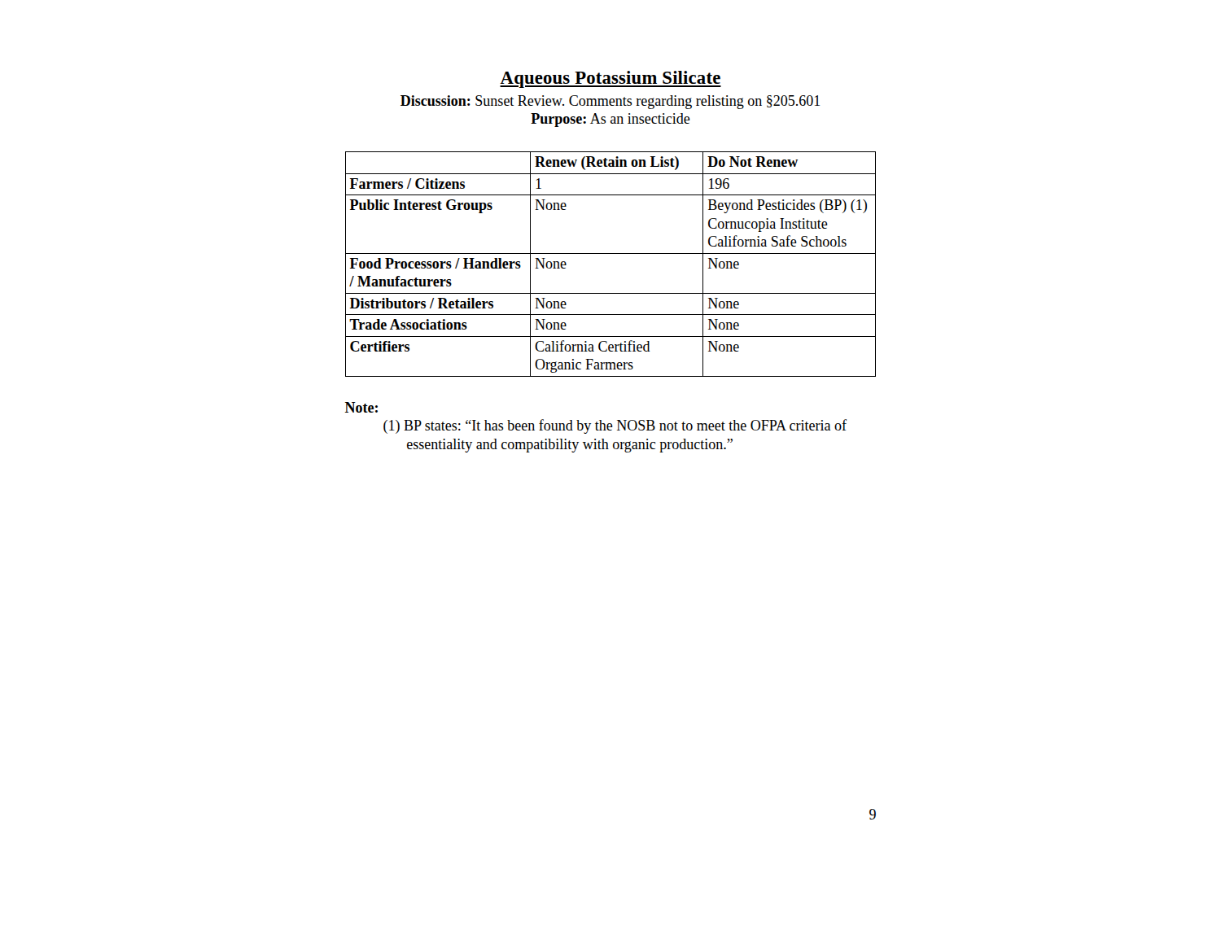Aqueous Potassium Silicate
Discussion: Sunset Review. Comments regarding relisting on §205.601
Purpose: As an insecticide
| | Renew (Retain on List) | Do Not Renew |
| Farmers / Citizens | 1 | 196 |
| Public Interest Groups | None | Beyond Pesticides (BP) (1) Cornucopia Institute California Safe Schools |
| Food Processors / Handlers / Manufacturers | None | None |
| Distributors / Retailers | None | None |
| Trade Associations | None | None |
| Certifiers | California Certified Organic Farmers | None |
Note:
(1) BP states: “It has been found by the NOSB not to meet the OFPA criteria of essentiality and compatibility with organic production.”
9